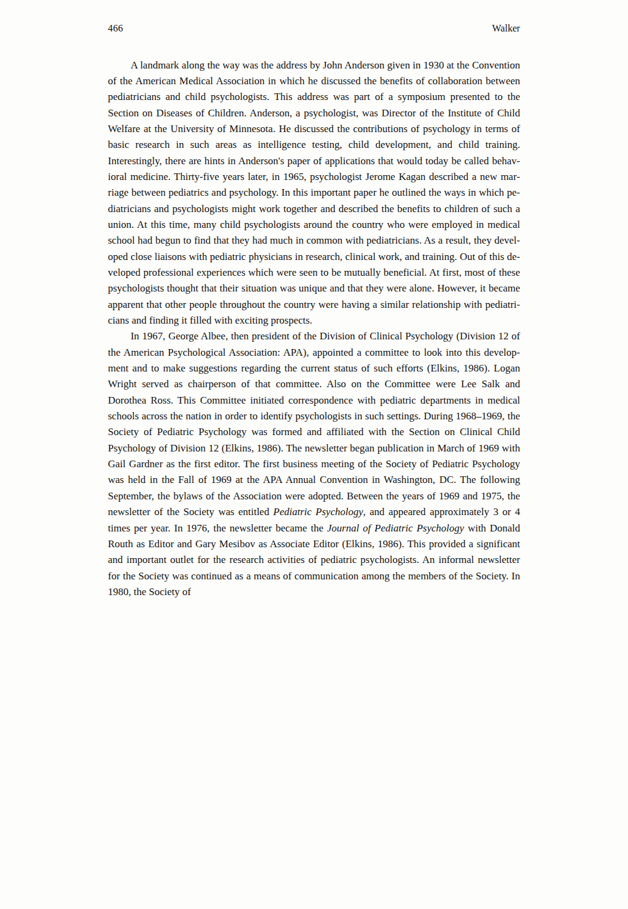466 Walker
A landmark along the way was the address by John Anderson given in 1930 at the Convention of the American Medical Association in which he discussed the benefits of collaboration between pediatricians and child psychologists. This address was part of a symposium presented to the Section on Diseases of Children. Anderson, a psychologist, was Director of the Institute of Child Welfare at the University of Minnesota. He discussed the contributions of psychology in terms of basic research in such areas as intelligence testing, child development, and child training. Interestingly, there are hints in Anderson's paper of applications that would today be called behavioral medicine. Thirty-five years later, in 1965, psychologist Jerome Kagan described a new marriage between pediatrics and psychology. In this important paper he outlined the ways in which pediatricians and psychologists might work together and described the benefits to children of such a union. At this time, many child psychologists around the country who were employed in medical school had begun to find that they had much in common with pediatricians. As a result, they developed close liaisons with pediatric physicians in research, clinical work, and training. Out of this developed professional experiences which were seen to be mutually beneficial. At first, most of these psychologists thought that their situation was unique and that they were alone. However, it became apparent that other people throughout the country were having a similar relationship with pediatricians and finding it filled with exciting prospects.
In 1967, George Albee, then president of the Division of Clinical Psychology (Division 12 of the American Psychological Association: APA), appointed a committee to look into this development and to make suggestions regarding the current status of such efforts (Elkins, 1986). Logan Wright served as chairperson of that committee. Also on the Committee were Lee Salk and Dorothea Ross. This Committee initiated correspondence with pediatric departments in medical schools across the nation in order to identify psychologists in such settings. During 1968–1969, the Society of Pediatric Psychology was formed and affiliated with the Section on Clinical Child Psychology of Division 12 (Elkins, 1986). The newsletter began publication in March of 1969 with Gail Gardner as the first editor. The first business meeting of the Society of Pediatric Psychology was held in the Fall of 1969 at the APA Annual Convention in Washington, DC. The following September, the bylaws of the Association were adopted. Between the years of 1969 and 1975, the newsletter of the Society was entitled Pediatric Psychology, and appeared approximately 3 or 4 times per year. In 1976, the newsletter became the Journal of Pediatric Psychology with Donald Routh as Editor and Gary Mesibov as Associate Editor (Elkins, 1986). This provided a significant and important outlet for the research activities of pediatric psychologists. An informal newsletter for the Society was continued as a means of communication among the members of the Society. In 1980, the Society of